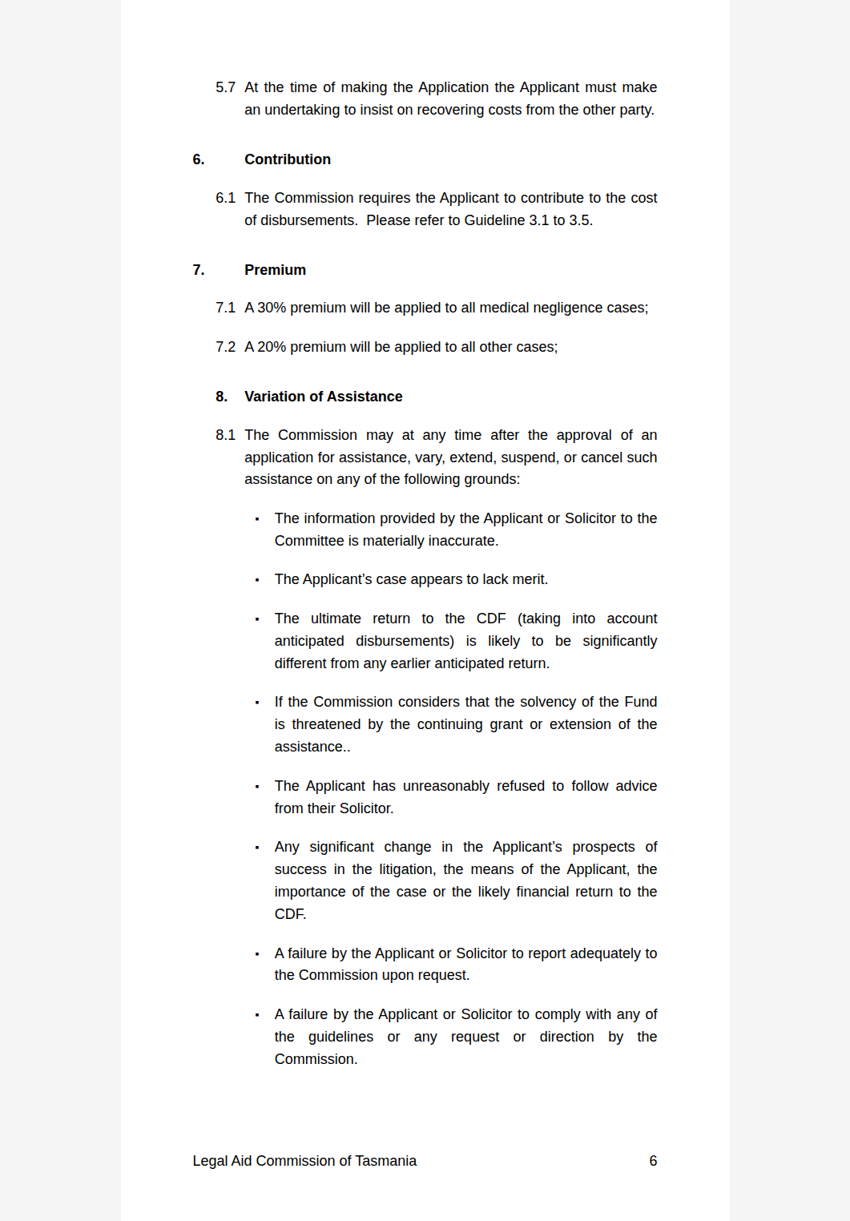5.7
At the time of making the Application the Applicant must make an undertaking to insist on recovering costs from the other party.
6. Contribution
6.1
The Commission requires the Applicant to contribute to the cost of disbursements. Please refer to Guideline 3.1 to 3.5.
7. Premium
7.1
A 30% premium will be applied to all medical negligence cases;
7.2
A 20% premium will be applied to all other cases;
8. Variation of Assistance
8.1
The Commission may at any time after the approval of an application for assistance, vary, extend, suspend, or cancel such assistance on any of the following grounds:
▪The information provided by the Applicant or Solicitor to the Committee is materially inaccurate.
▪The Applicant’s case appears to lack merit.
▪The ultimate return to the CDF (taking into account anticipated disbursements) is likely to be significantly different from any earlier anticipated return.
▪If the Commission considers that the solvency of the Fund is threatened by the continuing grant or extension of the assistance..
▪The Applicant has unreasonably refused to follow advice from their Solicitor.
▪Any significant change in the Applicant’s prospects of success in the litigation, the means of the Applicant, the importance of the case or the likely financial return to the CDF.
▪A failure by the Applicant or Solicitor to report adequately to the Commission upon request.
▪A failure by the Applicant or Solicitor to comply with any of the guidelines or any request or direction by the Commission.
Legal Aid Commission of Tasmania 6